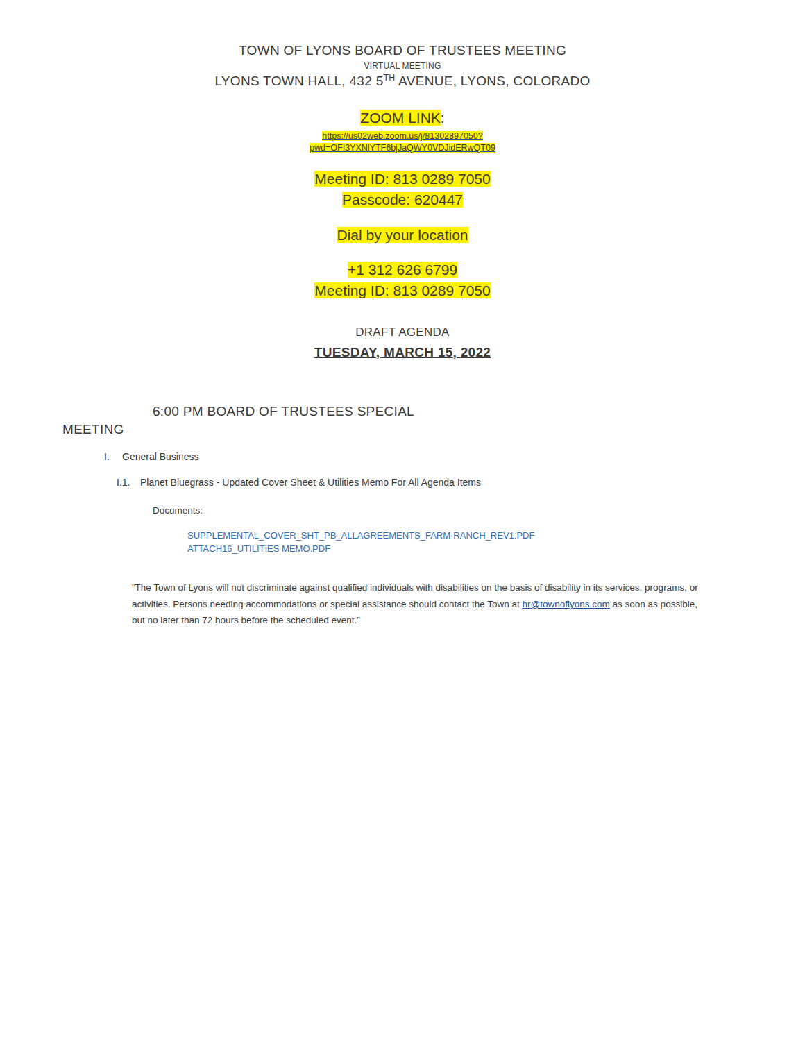TOWN OF LYONS BOARD OF TRUSTEES MEETING
VIRTUAL MEETING
LYONS TOWN HALL, 432 5TH AVENUE, LYONS, COLORADO
ZOOM LINK:
https://us02web.zoom.us/j/81302897050?
pwd=OFI3YXNlYTF6bjJaQWY0VDJidERwQT09
Meeting ID: 813 0289 7050
Passcode: 620447
Dial by your location
+1 312 626 6799
Meeting ID: 813 0289 7050
DRAFT AGENDA
TUESDAY, MARCH 15, 2022
6:00 PM BOARD OF TRUSTEES SPECIAL
MEETING
I. General Business
I.1. Planet Bluegrass - Updated Cover Sheet & Utilities Memo For All Agenda Items
Documents:
SUPPLEMENTAL_COVER_SHT_PB_ALLAGREEMENTS_FARM-RANCH_REV1.PDF
ATTACH16_UTILITIES MEMO.PDF
“The Town of Lyons will not discriminate against qualified individuals with disabilities on the basis of disability in its services, programs, or activities. Persons needing accommodations or special assistance should contact the Town at hr@townoflyons.com as soon as possible, but no later than 72 hours before the scheduled event.”